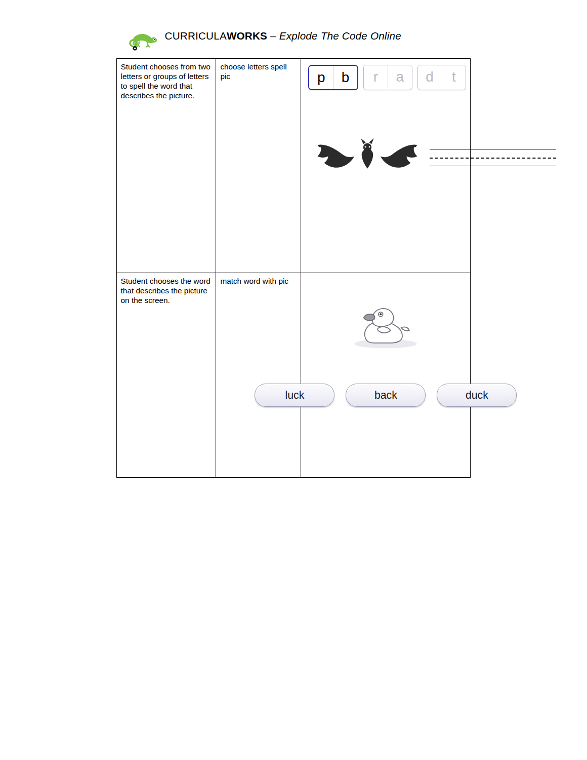CURRICULAWORKS – Explode The Code Online
| Student chooses from two letters or groups of letters to spell the word that describes the picture. | choose letters spell pic | p b r a d t |
| Student chooses the word that describes the picture on the screen. | match word with pic | luck back duck |